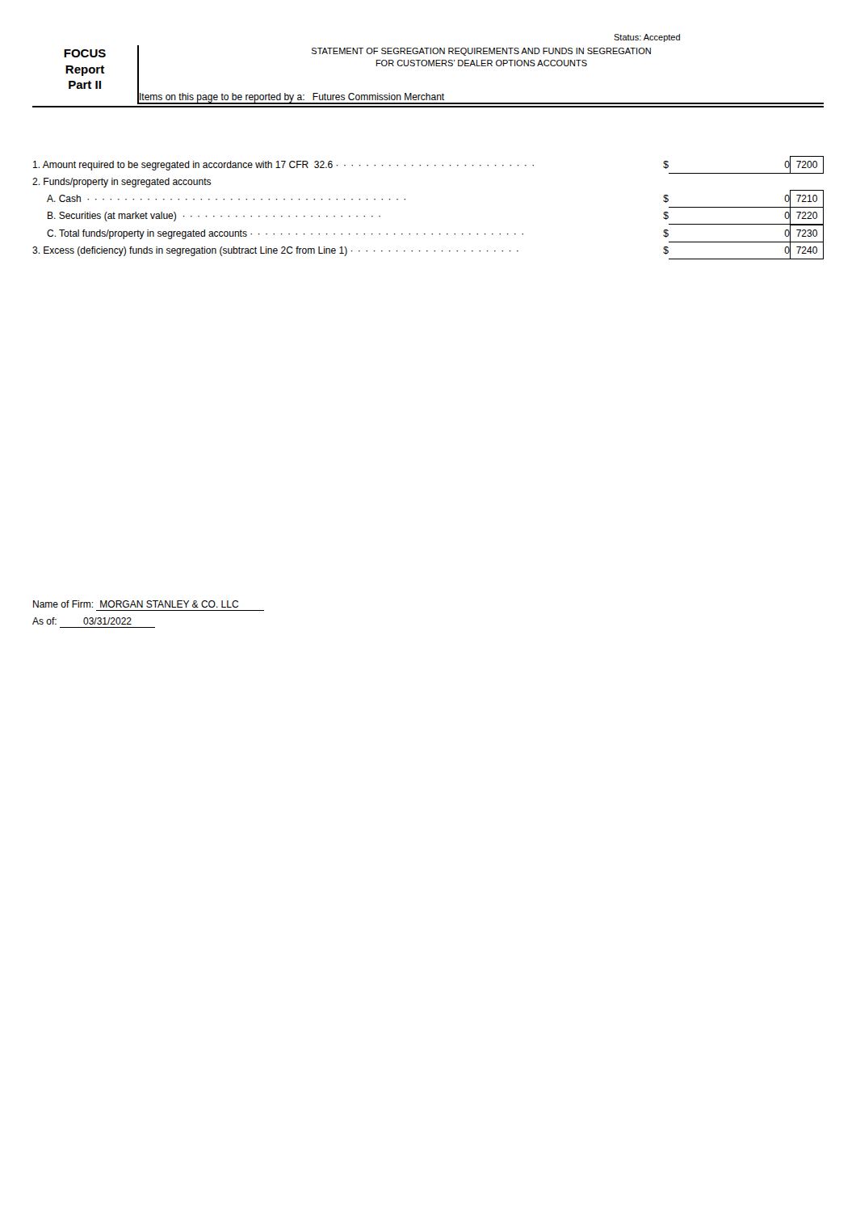Status: Accepted
| FOCUS Report Part II | STATEMENT OF SEGREGATION REQUIREMENTS AND FUNDS IN SEGREGATION FOR CUSTOMERS’ DEALER OPTIONS ACCOUNTS Items on this page to be reported by a: Futures Commission Merchant |
| 1. Amount required to be segregated in accordance with 17 CFR 32.6 · · · · · · · · · · · · · · · · · · · · · · · · · · · | $ | 0 | 7200 |
| 2. Funds/property in segregated accounts |
| A. Cash · · · · · · · · · · · · · · · · · · · · · · · · · · · · · · · · · · · · · · · · · · · | $ | 0 | 7210 |
| B. Securities (at market value) · · · · · · · · · · · · · · · · · · · · · · · · · · · | $ | 0 | 7220 |
| C. Total funds/property in segregated accounts · · · · · · · · · · · · · · · · · · · · · · · · · · · · · · · · · · · · · | $ | 0 | 7230 |
| 3. Excess (deficiency) funds in segregation (subtract Line 2C from Line 1) · · · · · · · · · · · · · · · · · · · · · · · | $ | 0 | 7240 |
Name of Firm: MORGAN STANLEY & CO. LLC
As of: 03/31/2022